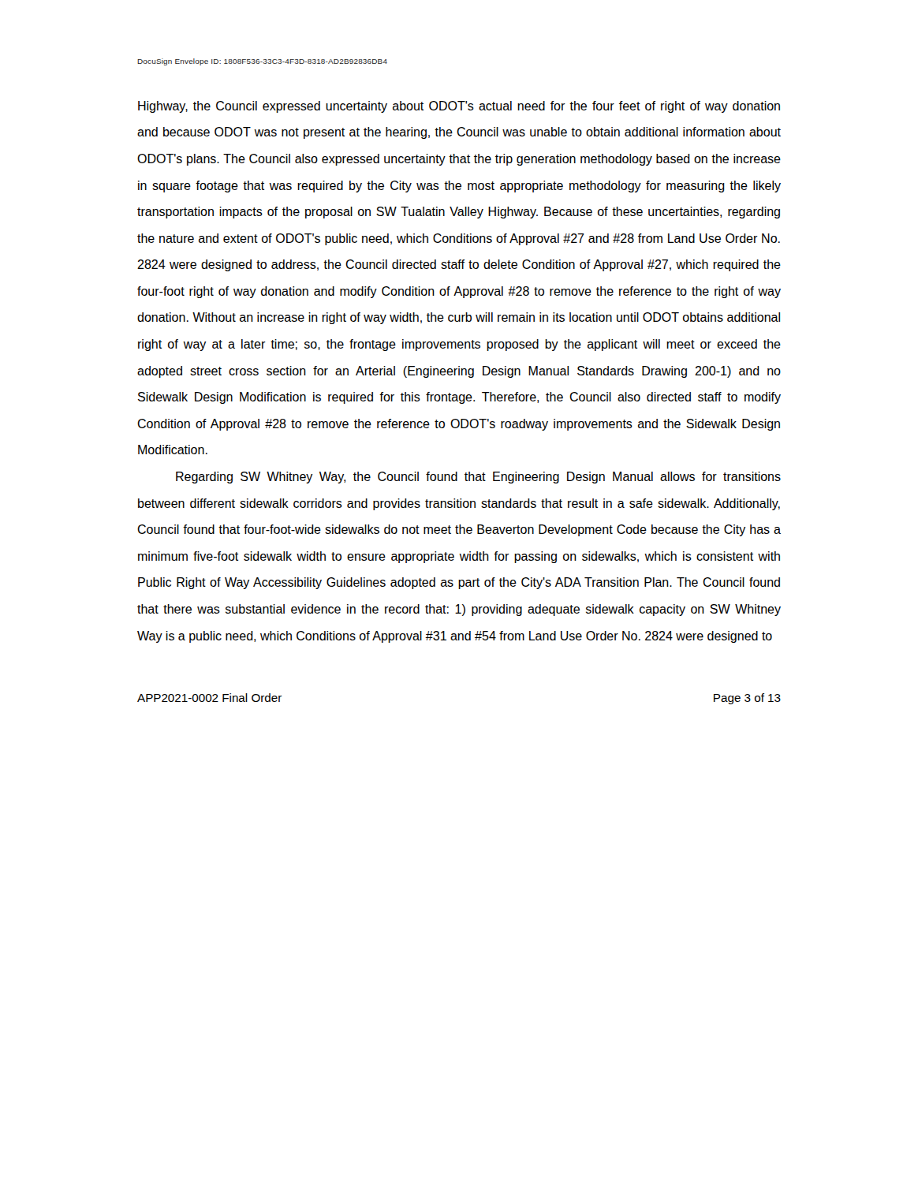DocuSign Envelope ID: 1808F536-33C3-4F3D-8318-AD2B92836DB4
Highway, the Council expressed uncertainty about ODOT's actual need for the four feet of right of way donation and because ODOT was not present at the hearing, the Council was unable to obtain additional information about ODOT's plans. The Council also expressed uncertainty that the trip generation methodology based on the increase in square footage that was required by the City was the most appropriate methodology for measuring the likely transportation impacts of the proposal on SW Tualatin Valley Highway. Because of these uncertainties, regarding the nature and extent of ODOT's public need, which Conditions of Approval #27 and #28 from Land Use Order No. 2824 were designed to address, the Council directed staff to delete Condition of Approval #27, which required the four-foot right of way donation and modify Condition of Approval #28 to remove the reference to the right of way donation. Without an increase in right of way width, the curb will remain in its location until ODOT obtains additional right of way at a later time; so, the frontage improvements proposed by the applicant will meet or exceed the adopted street cross section for an Arterial (Engineering Design Manual Standards Drawing 200-1) and no Sidewalk Design Modification is required for this frontage. Therefore, the Council also directed staff to modify Condition of Approval #28 to remove the reference to ODOT's roadway improvements and the Sidewalk Design Modification.
Regarding SW Whitney Way, the Council found that Engineering Design Manual allows for transitions between different sidewalk corridors and provides transition standards that result in a safe sidewalk. Additionally, Council found that four-foot-wide sidewalks do not meet the Beaverton Development Code because the City has a minimum five-foot sidewalk width to ensure appropriate width for passing on sidewalks, which is consistent with Public Right of Way Accessibility Guidelines adopted as part of the City's ADA Transition Plan. The Council found that there was substantial evidence in the record that: 1) providing adequate sidewalk capacity on SW Whitney Way is a public need, which Conditions of Approval #31 and #54 from Land Use Order No. 2824 were designed to
APP2021-0002 Final Order Page 3 of 13